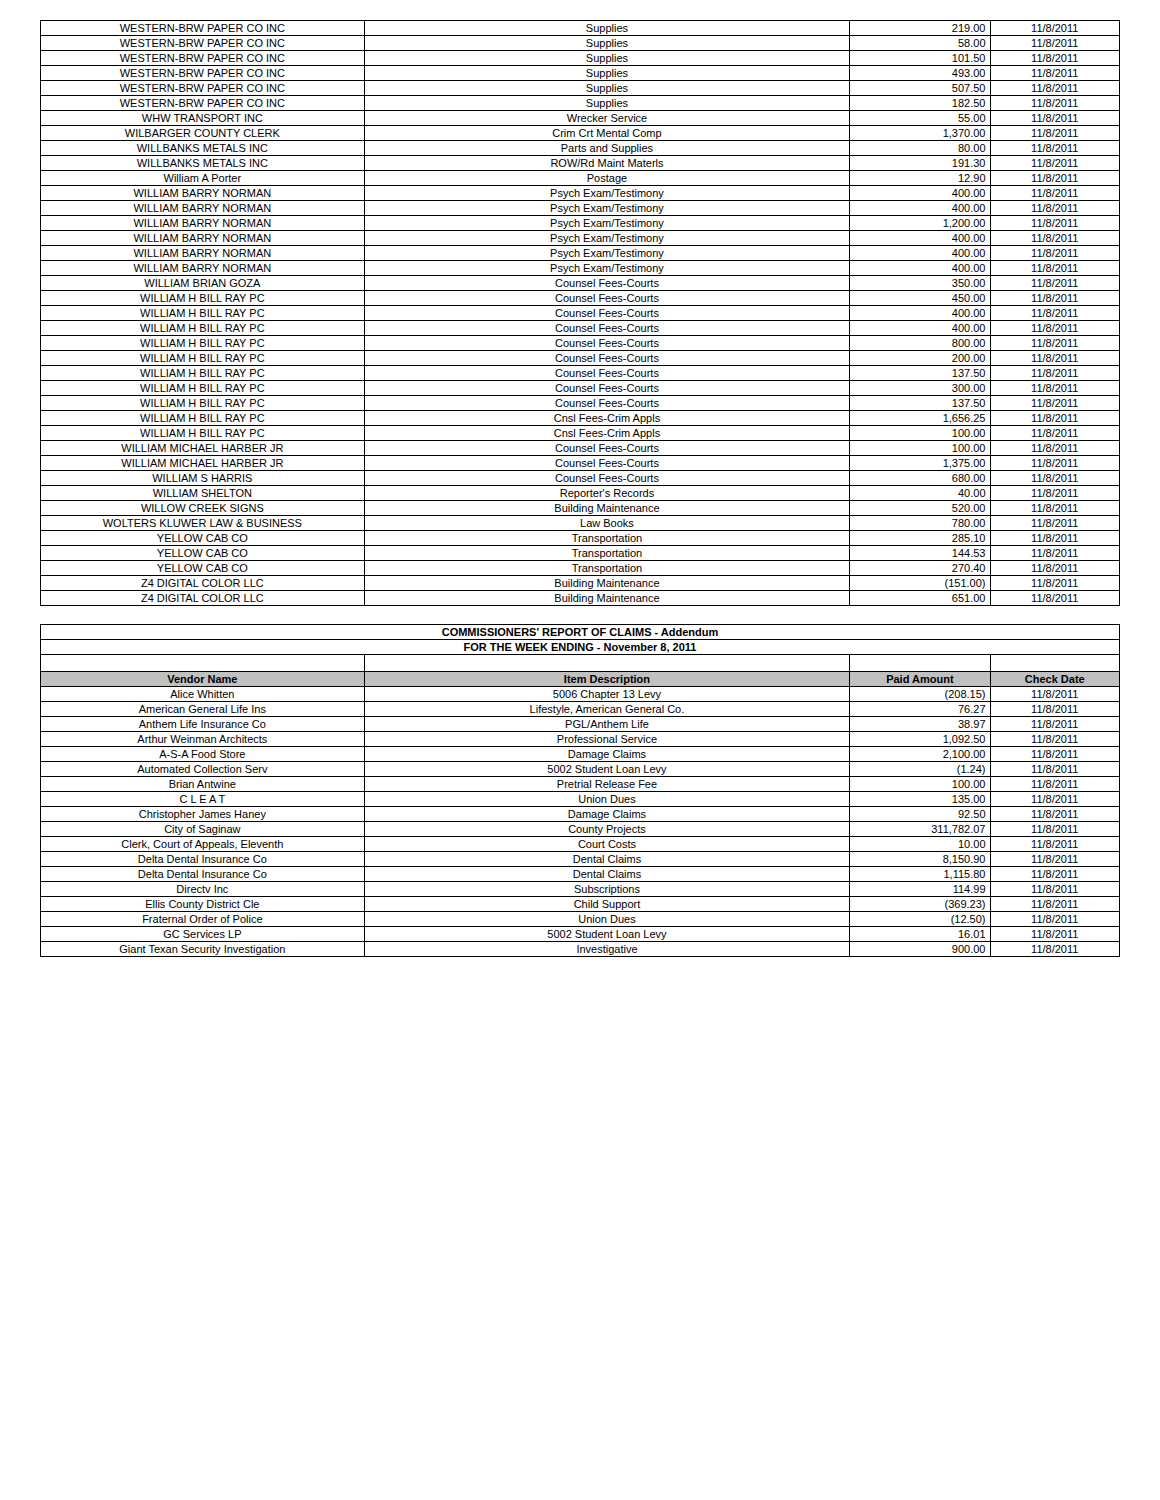| WESTERN-BRW PAPER CO INC | Supplies | 219.00 | 11/8/2011 |
| WESTERN-BRW PAPER CO INC | Supplies | 58.00 | 11/8/2011 |
| WESTERN-BRW PAPER CO INC | Supplies | 101.50 | 11/8/2011 |
| WESTERN-BRW PAPER CO INC | Supplies | 493.00 | 11/8/2011 |
| WESTERN-BRW PAPER CO INC | Supplies | 507.50 | 11/8/2011 |
| WESTERN-BRW PAPER CO INC | Supplies | 182.50 | 11/8/2011 |
| WHW TRANSPORT INC | Wrecker Service | 55.00 | 11/8/2011 |
| WILBARGER COUNTY CLERK | Crim Crt Mental Comp | 1,370.00 | 11/8/2011 |
| WILLBANKS METALS INC | Parts and Supplies | 80.00 | 11/8/2011 |
| WILLBANKS METALS INC | ROW/Rd Maint Materls | 191.30 | 11/8/2011 |
| William A Porter | Postage | 12.90 | 11/8/2011 |
| WILLIAM BARRY NORMAN | Psych Exam/Testimony | 400.00 | 11/8/2011 |
| WILLIAM BARRY NORMAN | Psych Exam/Testimony | 400.00 | 11/8/2011 |
| WILLIAM BARRY NORMAN | Psych Exam/Testimony | 1,200.00 | 11/8/2011 |
| WILLIAM BARRY NORMAN | Psych Exam/Testimony | 400.00 | 11/8/2011 |
| WILLIAM BARRY NORMAN | Psych Exam/Testimony | 400.00 | 11/8/2011 |
| WILLIAM BARRY NORMAN | Psych Exam/Testimony | 400.00 | 11/8/2011 |
| WILLIAM BRIAN GOZA | Counsel Fees-Courts | 350.00 | 11/8/2011 |
| WILLIAM H BILL RAY PC | Counsel Fees-Courts | 450.00 | 11/8/2011 |
| WILLIAM H BILL RAY PC | Counsel Fees-Courts | 400.00 | 11/8/2011 |
| WILLIAM H BILL RAY PC | Counsel Fees-Courts | 400.00 | 11/8/2011 |
| WILLIAM H BILL RAY PC | Counsel Fees-Courts | 800.00 | 11/8/2011 |
| WILLIAM H BILL RAY PC | Counsel Fees-Courts | 200.00 | 11/8/2011 |
| WILLIAM H BILL RAY PC | Counsel Fees-Courts | 137.50 | 11/8/2011 |
| WILLIAM H BILL RAY PC | Counsel Fees-Courts | 300.00 | 11/8/2011 |
| WILLIAM H BILL RAY PC | Counsel Fees-Courts | 137.50 | 11/8/2011 |
| WILLIAM H BILL RAY PC | Cnsl Fees-Crim Appls | 1,656.25 | 11/8/2011 |
| WILLIAM H BILL RAY PC | Cnsl Fees-Crim Appls | 100.00 | 11/8/2011 |
| WILLIAM MICHAEL HARBER JR | Counsel Fees-Courts | 100.00 | 11/8/2011 |
| WILLIAM MICHAEL HARBER JR | Counsel Fees-Courts | 1,375.00 | 11/8/2011 |
| WILLIAM S HARRIS | Counsel Fees-Courts | 680.00 | 11/8/2011 |
| WILLIAM SHELTON | Reporter's Records | 40.00 | 11/8/2011 |
| WILLOW CREEK SIGNS | Building Maintenance | 520.00 | 11/8/2011 |
| WOLTERS KLUWER LAW & BUSINESS | Law Books | 780.00 | 11/8/2011 |
| YELLOW CAB CO | Transportation | 285.10 | 11/8/2011 |
| YELLOW CAB CO | Transportation | 144.53 | 11/8/2011 |
| YELLOW CAB CO | Transportation | 270.40 | 11/8/2011 |
| Z4 DIGITAL COLOR LLC | Building Maintenance | (151.00) | 11/8/2011 |
| Z4 DIGITAL COLOR LLC | Building Maintenance | 651.00 | 11/8/2011 |
| COMMISSIONERS' REPORT OF CLAIMS - Addendum |
| FOR THE WEEK ENDING - November 8, 2011 |
| Vendor Name | Item Description | Paid Amount | Check Date |
| Alice Whitten | 5006 Chapter 13 Levy | (208.15) | 11/8/2011 |
| American General Life Ins | Lifestyle, American General Co. | 76.27 | 11/8/2011 |
| Anthem Life Insurance Co | PGL/Anthem Life | 38.97 | 11/8/2011 |
| Arthur Weinman Architects | Professional Service | 1,092.50 | 11/8/2011 |
| A-S-A Food Store | Damage Claims | 2,100.00 | 11/8/2011 |
| Automated Collection Serv | 5002 Student Loan Levy | (1.24) | 11/8/2011 |
| Brian Antwine | Pretrial Release Fee | 100.00 | 11/8/2011 |
| C L E A T | Union Dues | 135.00 | 11/8/2011 |
| Christopher James Haney | Damage Claims | 92.50 | 11/8/2011 |
| City of Saginaw | County Projects | 311,782.07 | 11/8/2011 |
| Clerk, Court of Appeals, Eleventh | Court Costs | 10.00 | 11/8/2011 |
| Delta Dental Insurance Co | Dental Claims | 8,150.90 | 11/8/2011 |
| Delta Dental Insurance Co | Dental Claims | 1,115.80 | 11/8/2011 |
| Directv Inc | Subscriptions | 114.99 | 11/8/2011 |
| Ellis County District Cle | Child Support | (369.23) | 11/8/2011 |
| Fraternal Order of Police | Union Dues | (12.50) | 11/8/2011 |
| GC Services LP | 5002 Student Loan Levy | 16.01 | 11/8/2011 |
| Giant Texan Security Investigation | Investigative | 900.00 | 11/8/2011 |